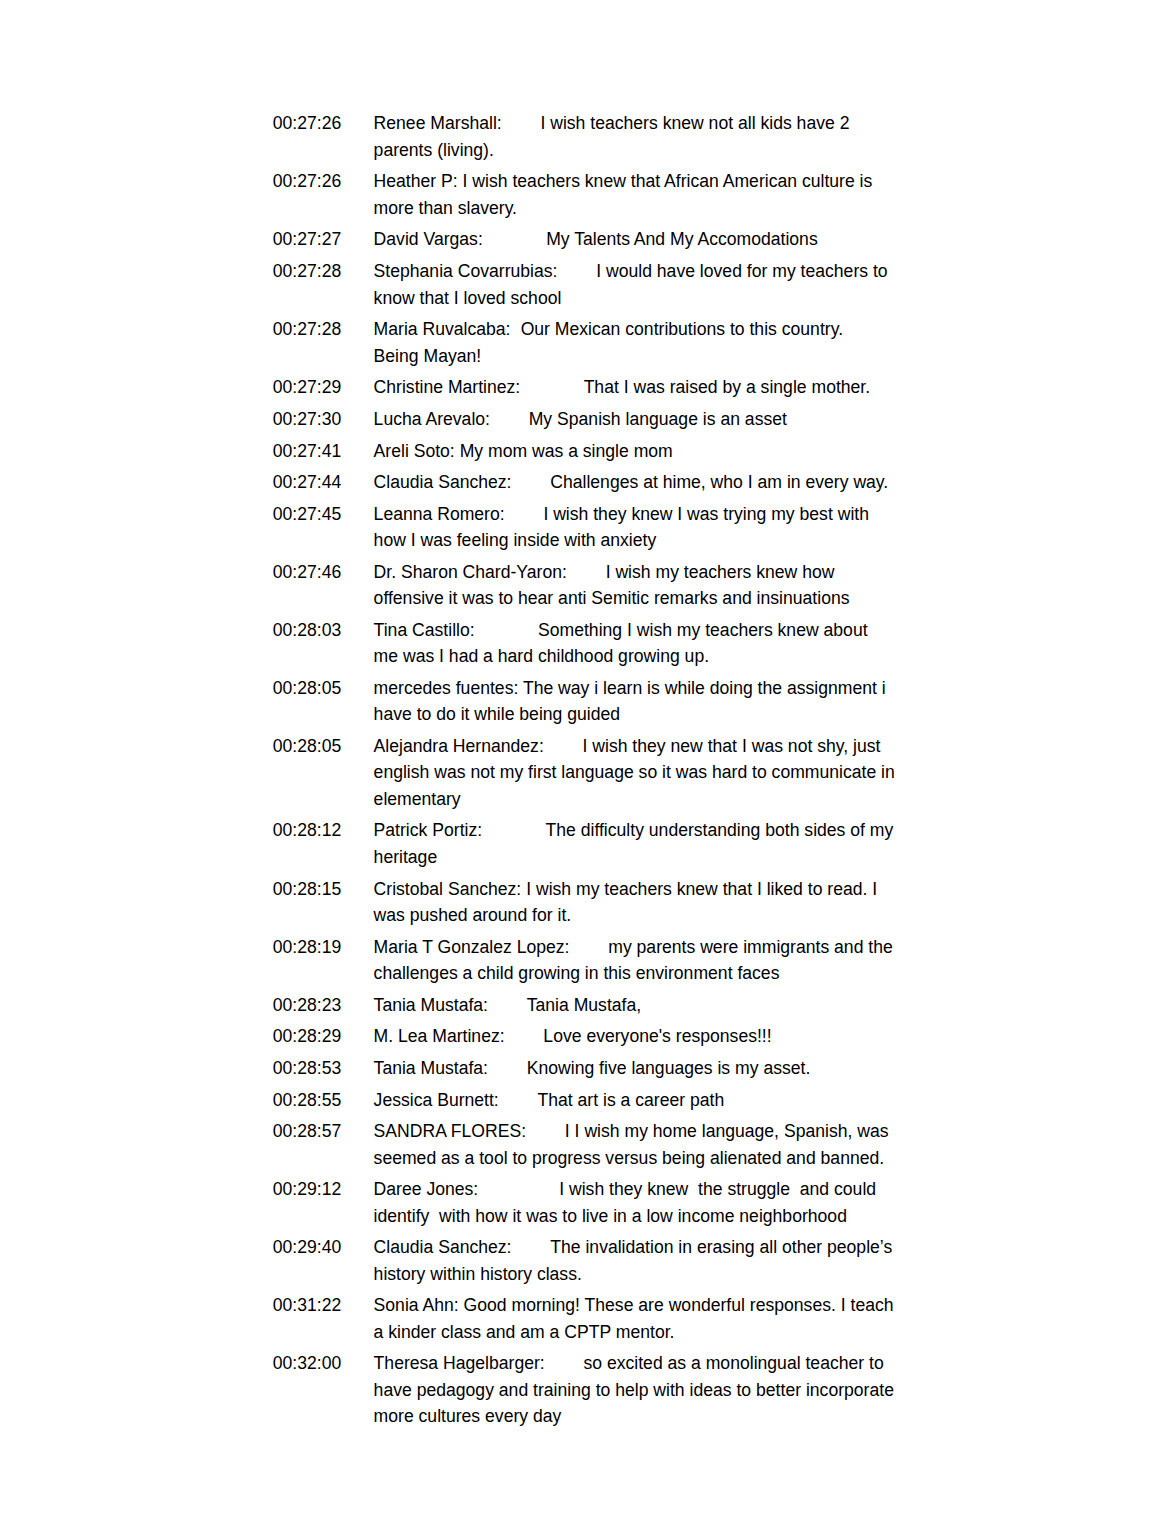| 00:27:26 | Renee Marshall: I wish teachers knew not all kids have 2 parents (living). |
| 00:27:26 | Heather P: I wish teachers knew that African American culture is more than slavery. |
| 00:27:27 | David Vargas: My Talents And My Accomodations |
| 00:27:28 | Stephania Covarrubias: I would have loved for my teachers to know that I loved school |
| 00:27:28 | Maria Ruvalcaba: Our Mexican contributions to this country. Being Mayan! |
| 00:27:29 | Christine Martinez: That I was raised by a single mother. |
| 00:27:30 | Lucha Arevalo: My Spanish language is an asset |
| 00:27:41 | Areli Soto: My mom was a single mom |
| 00:27:44 | Claudia Sanchez: Challenges at hime, who I am in every way. |
| 00:27:45 | Leanna Romero: I wish they knew I was trying my best with how I was feeling inside with anxiety |
| 00:27:46 | Dr. Sharon Chard-Yaron: I wish my teachers knew how offensive it was to hear anti Semitic remarks and insinuations |
| 00:28:03 | Tina Castillo: Something I wish my teachers knew about me was I had a hard childhood growing up. |
| 00:28:05 | mercedes fuentes: The way i learn is while doing the assignment i have to do it while being guided |
| 00:28:05 | Alejandra Hernandez: I wish they new that I was not shy, just english was not my first language so it was hard to communicate in elementary |
| 00:28:12 | Patrick Portiz: The difficulty understanding both sides of my heritage |
| 00:28:15 | Cristobal Sanchez: I wish my teachers knew that I liked to read. I was pushed around for it. |
| 00:28:19 | Maria T Gonzalez Lopez: my parents were immigrants and the challenges a child growing in this environment faces |
| 00:28:23 | Tania Mustafa: Tania Mustafa, |
| 00:28:29 | M. Lea Martinez: Love everyone's responses!!! |
| 00:28:53 | Tania Mustafa: Knowing five languages is my asset. |
| 00:28:55 | Jessica Burnett: That art is a career path |
| 00:28:57 | SANDRA FLORES: I I wish my home language, Spanish, was seemed as a tool to progress versus being alienated and banned. |
| 00:29:12 | Daree Jones: I wish they knew the struggle and could identify with how it was to live in a low income neighborhood |
| 00:29:40 | Claudia Sanchez: The invalidation in erasing all other people’s history within history class. |
| 00:31:22 | Sonia Ahn: Good morning! These are wonderful responses. I teach a kinder class and am a CPTP mentor. |
| 00:32:00 | Theresa Hagelbarger: so excited as a monolingual teacher to have pedagogy and training to help with ideas to better incorporate more cultures every day |